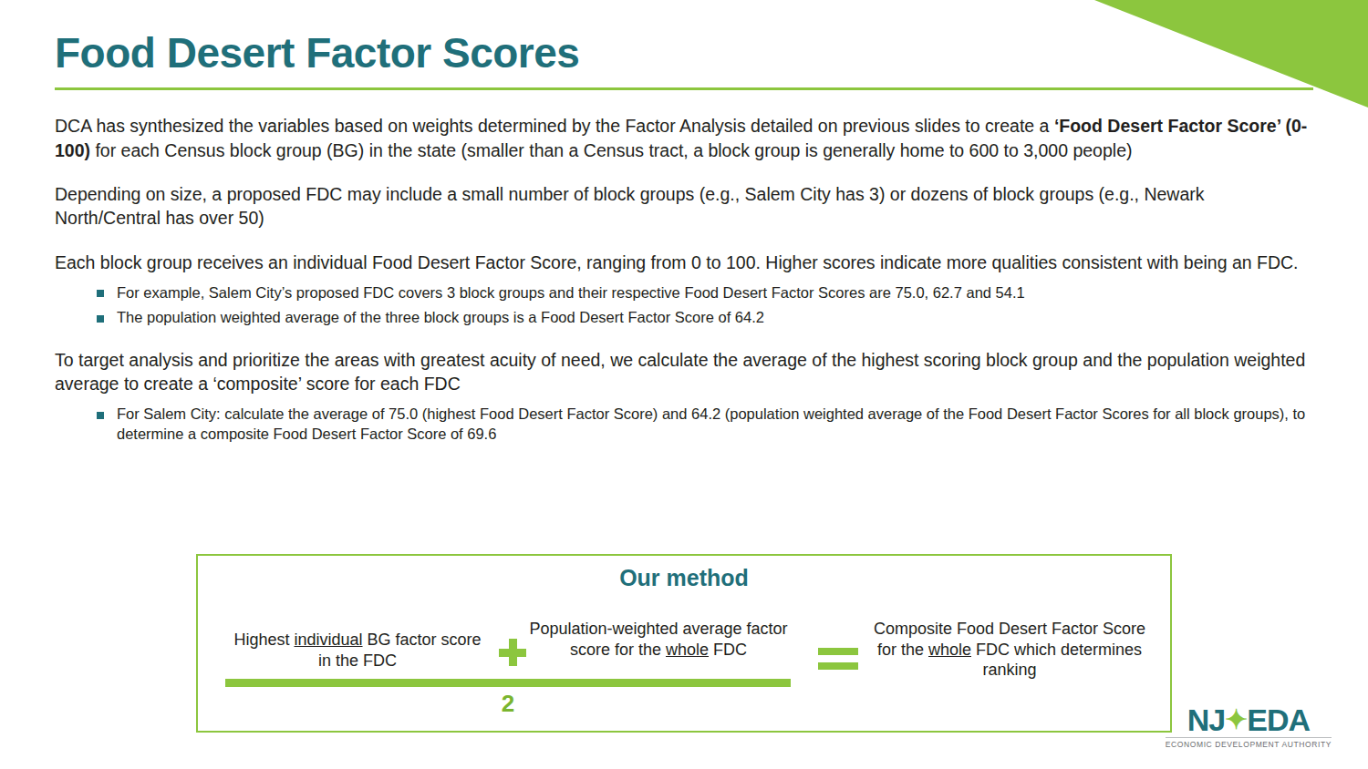Food Desert Factor Scores
DCA has synthesized the variables based on weights determined by the Factor Analysis detailed on previous slides to create a ‘Food Desert Factor Score’ (0-100) for each Census block group (BG) in the state (smaller than a Census tract, a block group is generally home to 600 to 3,000 people)
Depending on size, a proposed FDC may include a small number of block groups (e.g., Salem City has 3) or dozens of block groups (e.g., Newark North/Central has over 50)
Each block group receives an individual Food Desert Factor Score, ranging from 0 to 100. Higher scores indicate more qualities consistent with being an FDC.
For example, Salem City’s proposed FDC covers 3 block groups and their respective Food Desert Factor Scores are 75.0, 62.7 and 54.1
The population weighted average of the three block groups is a Food Desert Factor Score of 64.2
To target analysis and prioritize the areas with greatest acuity of need, we calculate the average of the highest scoring block group and the population weighted average to create a ‘composite’ score for each FDC
For Salem City: calculate the average of 75.0 (highest Food Desert Factor Score) and 64.2 (population weighted average of the Food Desert Factor Scores for all block groups), to determine a composite Food Desert Factor Score of 69.6
Our method
Highest individual BG factor score in the FDC
Population-weighted average factor score for the whole FDC
2
Composite Food Desert Factor Score for the whole FDC which determines ranking
NJ✦EDA
ECONOMIC DEVELOPMENT AUTHORITY